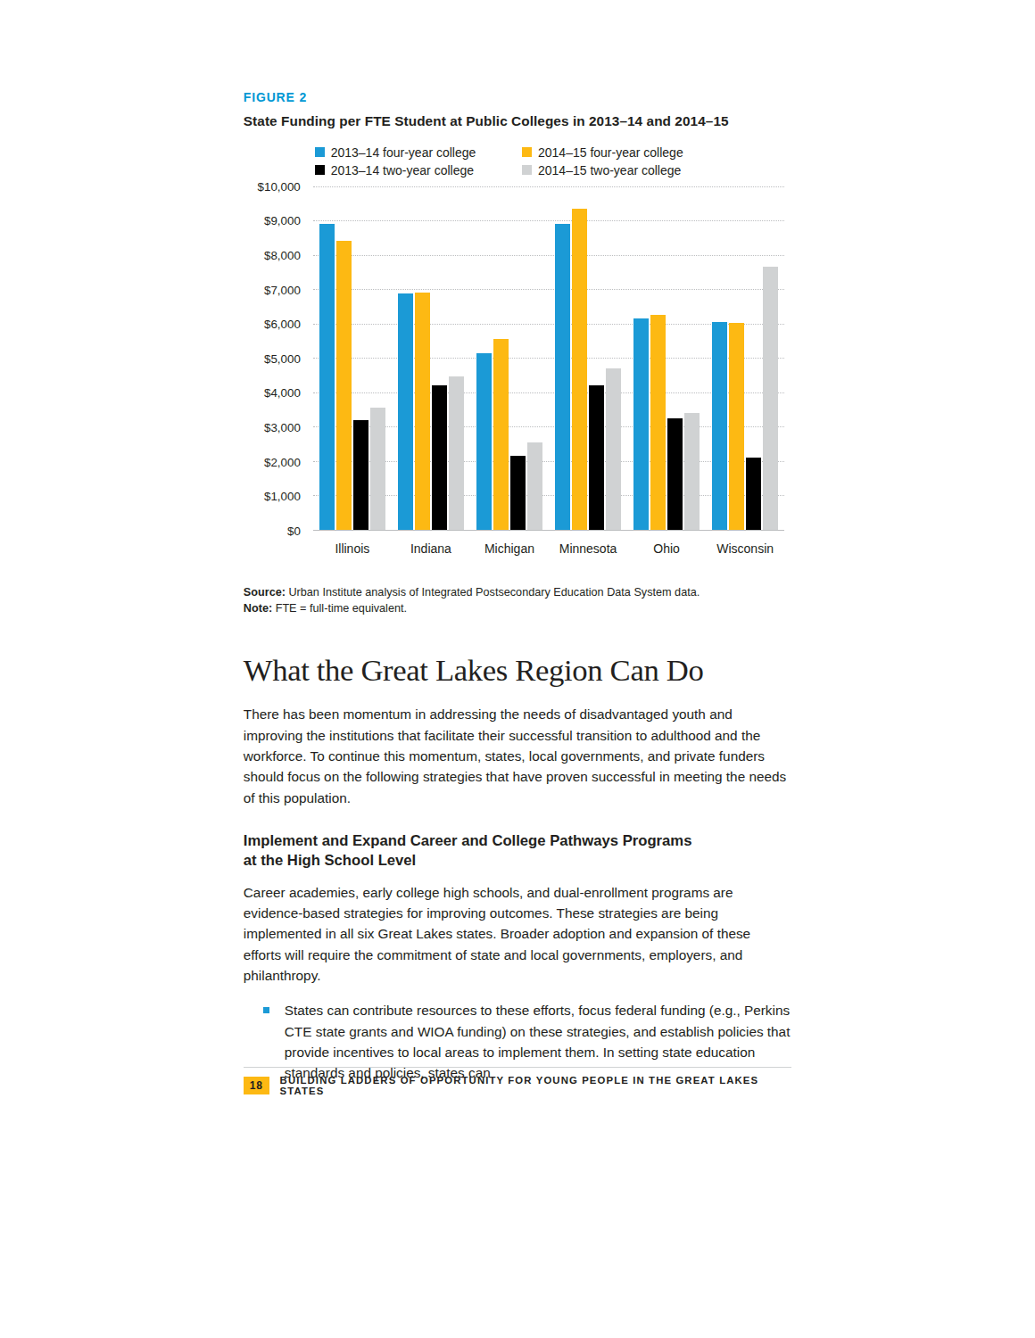FIGURE 2
State Funding per FTE Student at Public Colleges in 2013–14 and 2014–15
2013–14 four-year college
2014–15 four-year college
2013–14 two-year college
2014–15 two-year college
$10,000
$9,000
$8,000
$7,000
$6,000
$5,000
$4,000
$3,000
$2,000
$1,000
$0
Illinois
Indiana
Michigan
Minnesota
Ohio
Wisconsin
Source: Urban Institute analysis of Integrated Postsecondary Education Data System data.
Note: FTE = full-time equivalent.
What the Great Lakes Region Can Do
There has been momentum in addressing the needs of disadvantaged youth and improving the institutions that facilitate their successful transition to adulthood and the workforce. To continue this momentum, states, local governments, and private funders should focus on the following strategies that have proven successful in meeting the needs of this population.
Implement and Expand Career and College Pathways Programs
at the High School Level
Career academies, early college high schools, and dual-enrollment programs are evidence-based strategies for improving outcomes. These strategies are being implemented in all six Great Lakes states. Broader adoption and expansion of these efforts will require the commitment of state and local governments, employers, and philanthropy.
States can contribute resources to these efforts, focus federal funding (e.g., Perkins CTE state grants and WIOA funding) on these strategies, and establish policies that provide incentives to local areas to implement them. In setting state education standards and policies, states can
18 Building Ladders of Opportunity for Young People in the Great Lakes States